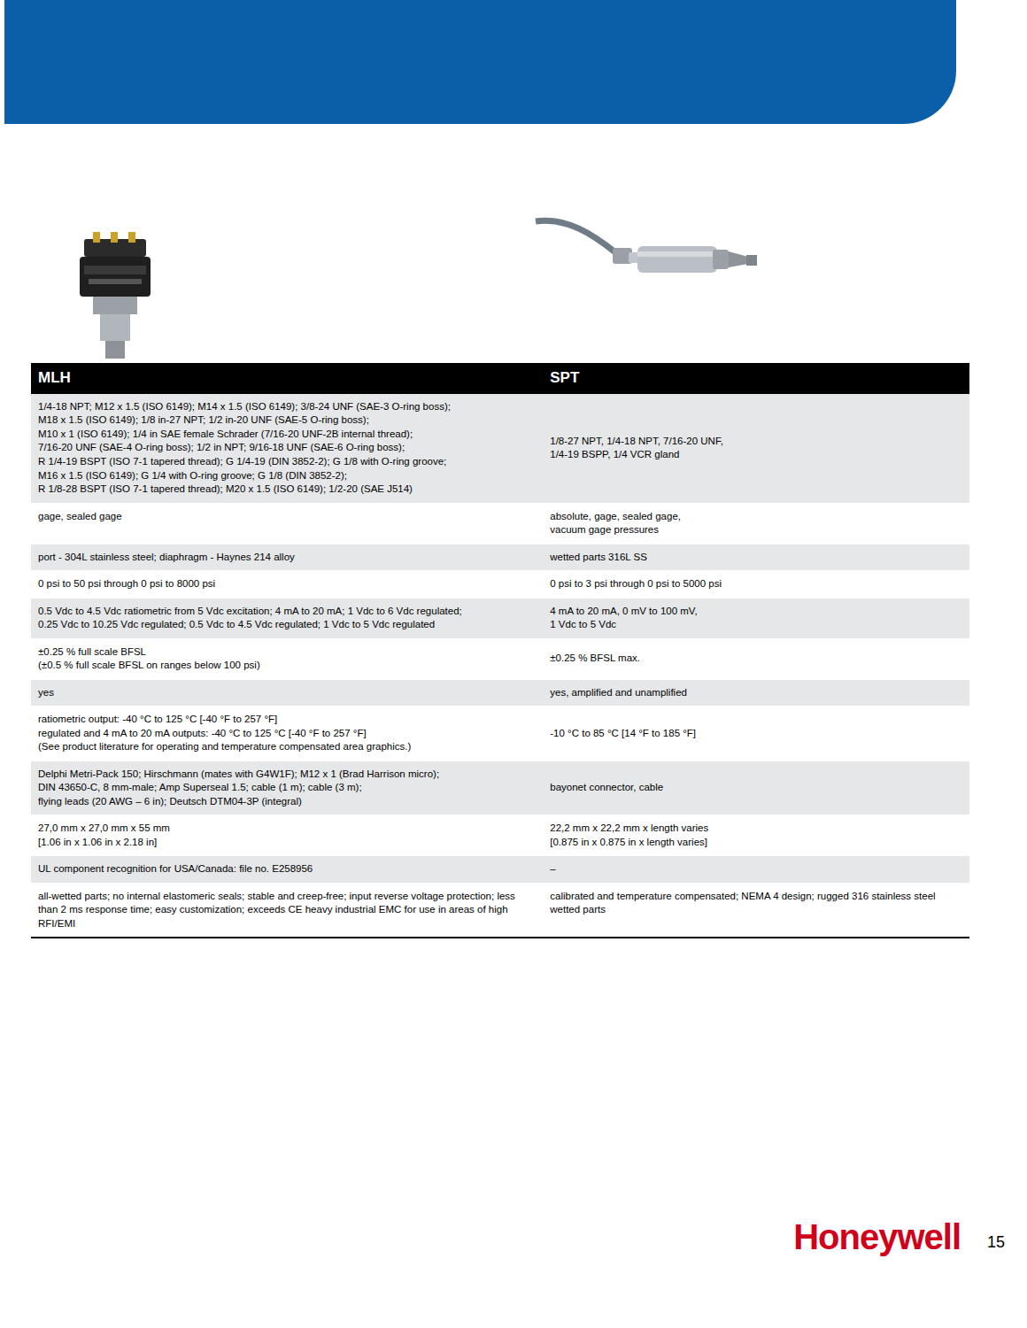| MLH | SPT |
| --- | --- |
| 1/4-18 NPT; M12 x 1.5 (ISO 6149); M14 x 1.5 (ISO 6149); 3/8-24 UNF (SAE-3 O-ring boss); M18 x 1.5 (ISO 6149); 1/8 in-27 NPT; 1/2 in-20 UNF (SAE-5 O-ring boss); M10 x 1 (ISO 6149); 1/4 in SAE female Schrader (7/16-20 UNF-2B internal thread); 7/16-20 UNF (SAE-4 O-ring boss); 1/2 in NPT; 9/16-18 UNF (SAE-6 O-ring boss); R 1/4-19 BSPT (ISO 7-1 tapered thread); G 1/4-19 (DIN 3852-2); G 1/8 with O-ring groove; M16 x 1.5 (ISO 6149); G 1/4 with O-ring groove; G 1/8 (DIN 3852-2); R 1/8-28 BSPT (ISO 7-1 tapered thread); M20 x 1.5 (ISO 6149); 1/2-20 (SAE J514) | 1/8-27 NPT, 1/4-18 NPT, 7/16-20 UNF, 1/4-19 BSPP, 1/4 VCR gland |
| gage, sealed gage | absolute, gage, sealed gage, vacuum gage pressures |
| port - 304L stainless steel; diaphragm - Haynes 214 alloy | wetted parts 316L SS |
| 0 psi to 50 psi through 0 psi to 8000 psi | 0 psi to 3 psi through 0 psi to 5000 psi |
| 0.5 Vdc to 4.5 Vdc ratiometric from 5 Vdc excitation; 4 mA to 20 mA; 1 Vdc to 6 Vdc regulated; 0.25 Vdc to 10.25 Vdc regulated; 0.5 Vdc to 4.5 Vdc regulated; 1 Vdc to 5 Vdc regulated | 4 mA to 20 mA, 0 mV to 100 mV, 1 Vdc to 5 Vdc |
| ±0.25 % full scale BFSL (±0.5 % full scale BFSL on ranges below 100 psi) | ±0.25 % BFSL max. |
| yes | yes, amplified and unamplified |
| ratiometric output: -40 °C to 125 °C [-40 °F to 257 °F] regulated and 4 mA to 20 mA outputs: -40 °C to 125 °C [-40 °F to 257 °F] (See product literature for operating and temperature compensated area graphics.) | -10 °C to 85 °C [14 °F to 185 °F] |
| Delphi Metri-Pack 150; Hirschmann (mates with G4W1F); M12 x 1 (Brad Harrison micro); DIN 43650-C, 8 mm-male; Amp Superseal 1.5; cable (1 m); cable (3 m); flying leads (20 AWG – 6 in); Deutsch DTM04-3P (integral) | bayonet connector, cable |
| 27,0 mm x 27,0 mm x 55 mm [1.06 in x 1.06 in x 2.18 in] | 22,2 mm x 22,2 mm x length varies [0.875 in x 0.875 in x length varies] |
| UL component recognition for USA/Canada: file no. E258956 | – |
| all-wetted parts; no internal elastomeric seals; stable and creep-free; input reverse voltage protection; less than 2 ms response time; easy customization; exceeds CE heavy industrial EMC for use in areas of high RFI/EMI | calibrated and temperature compensated; NEMA 4 design; rugged 316 stainless steel wetted parts |
Honeywell
15